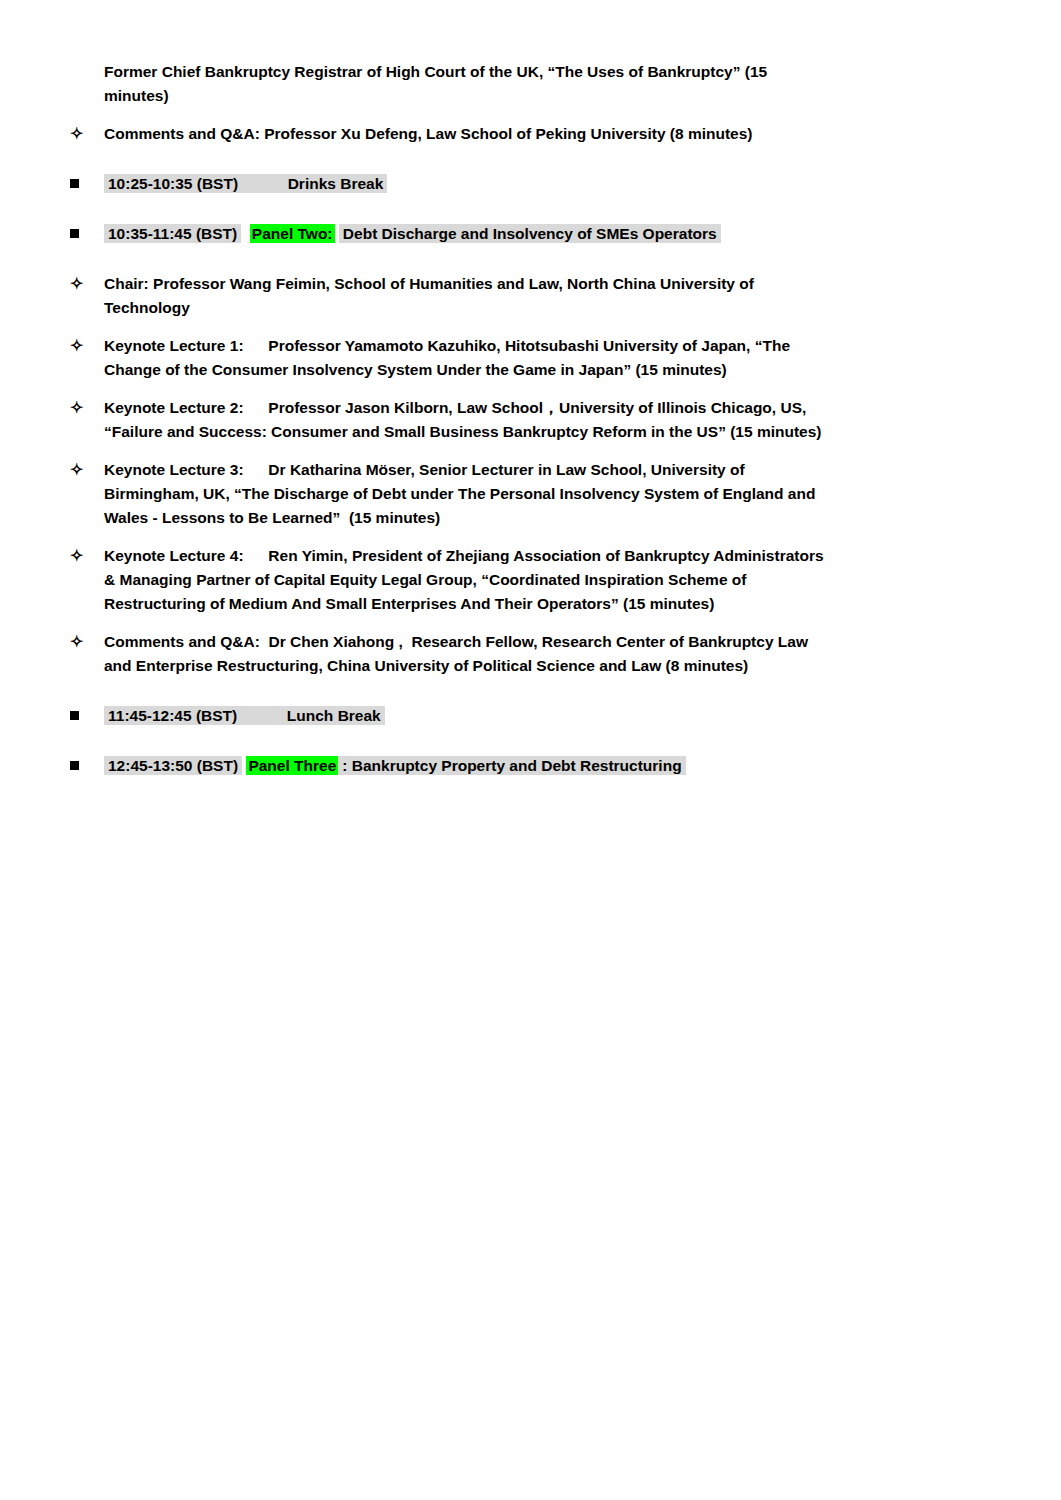Former Chief Bankruptcy Registrar of High Court of the UK, “The Uses of Bankruptcy” (15 minutes)
Comments and Q&A: Professor Xu Defeng, Law School of Peking University (8 minutes)
10:25-10:35 (BST) Drinks Break
10:35-11:45 (BST) Panel Two: Debt Discharge and Insolvency of SMEs Operators
Chair: Professor Wang Feimin, School of Humanities and Law, North China University of Technology
Keynote Lecture 1: Professor Yamamoto Kazuhiko, Hitotsubashi University of Japan, “The Change of the Consumer Insolvency System Under the Game in Japan” (15 minutes)
Keynote Lecture 2: Professor Jason Kilborn, Law School，University of Illinois Chicago, US, “Failure and Success: Consumer and Small Business Bankruptcy Reform in the US” (15 minutes)
Keynote Lecture 3: Dr Katharina Möser, Senior Lecturer in Law School, University of Birmingham, UK, “The Discharge of Debt under The Personal Insolvency System of England and Wales - Lessons to Be Learned” (15 minutes)
Keynote Lecture 4: Ren Yimin, President of Zhejiang Association of Bankruptcy Administrators & Managing Partner of Capital Equity Legal Group, “Coordinated Inspiration Scheme of Restructuring of Medium And Small Enterprises And Their Operators” (15 minutes)
Comments and Q&A: Dr Chen Xiahong , Research Fellow, Research Center of Bankruptcy Law and Enterprise Restructuring, China University of Political Science and Law (8 minutes)
11:45-12:45 (BST) Lunch Break
12:45-13:50 (BST) Panel Three: Bankruptcy Property and Debt Restructuring